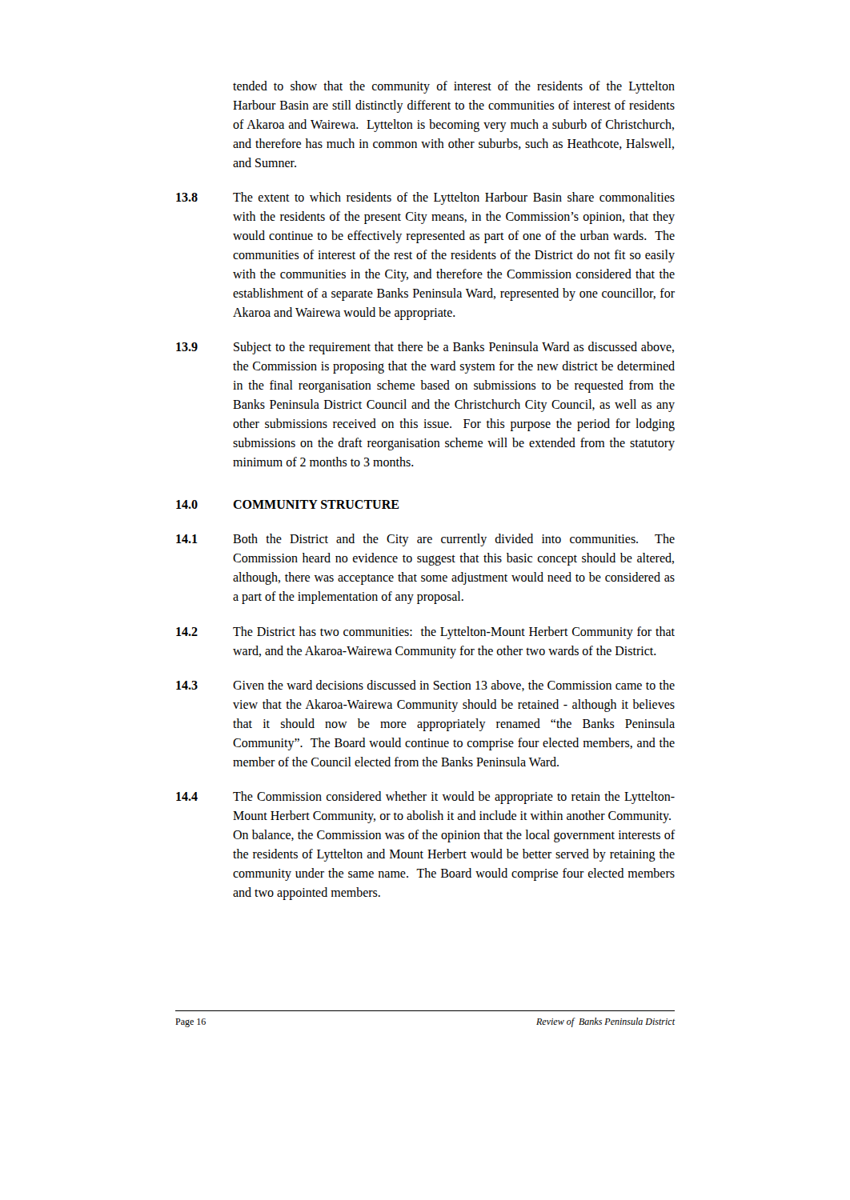tended to show that the community of interest of the residents of the Lyttelton Harbour Basin are still distinctly different to the communities of interest of residents of Akaroa and Wairewa. Lyttelton is becoming very much a suburb of Christchurch, and therefore has much in common with other suburbs, such as Heathcote, Halswell, and Sumner.
13.8
The extent to which residents of the Lyttelton Harbour Basin share commonalities with the residents of the present City means, in the Commission’s opinion, that they would continue to be effectively represented as part of one of the urban wards. The communities of interest of the rest of the residents of the District do not fit so easily with the communities in the City, and therefore the Commission considered that the establishment of a separate Banks Peninsula Ward, represented by one councillor, for Akaroa and Wairewa would be appropriate.
13.9
Subject to the requirement that there be a Banks Peninsula Ward as discussed above, the Commission is proposing that the ward system for the new district be determined in the final reorganisation scheme based on submissions to be requested from the Banks Peninsula District Council and the Christchurch City Council, as well as any other submissions received on this issue. For this purpose the period for lodging submissions on the draft reorganisation scheme will be extended from the statutory minimum of 2 months to 3 months.
14.0 Community Structure
14.1
Both the District and the City are currently divided into communities. The Commission heard no evidence to suggest that this basic concept should be altered, although, there was acceptance that some adjustment would need to be considered as a part of the implementation of any proposal.
14.2
The District has two communities: the Lyttelton-Mount Herbert Community for that ward, and the Akaroa-Wairewa Community for the other two wards of the District.
14.3
Given the ward decisions discussed in Section 13 above, the Commission came to the view that the Akaroa-Wairewa Community should be retained - although it believes that it should now be more appropriately renamed “the Banks Peninsula Community”. The Board would continue to comprise four elected members, and the member of the Council elected from the Banks Peninsula Ward.
14.4
The Commission considered whether it would be appropriate to retain the Lyttelton-Mount Herbert Community, or to abolish it and include it within another Community. On balance, the Commission was of the opinion that the local government interests of the residents of Lyttelton and Mount Herbert would be better served by retaining the community under the same name. The Board would comprise four elected members and two appointed members.
Page 16 Review of Banks Peninsula District